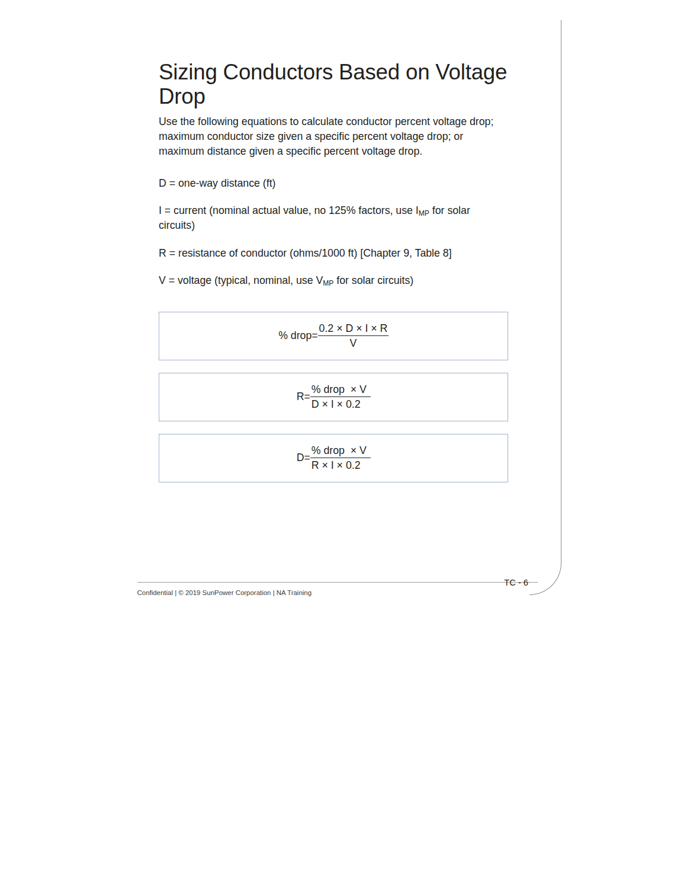Sizing Conductors Based on Voltage Drop
Use the following equations to calculate conductor percent voltage drop; maximum conductor size given a specific percent voltage drop; or maximum distance given a specific percent voltage drop.
D = one-way distance (ft)
I = current (nominal actual value, no 125% factors, use IMP for solar circuits)
R = resistance of conductor (ohms/1000 ft) [Chapter 9, Table 8]
V = voltage (typical, nominal, use VMP for solar circuits)
| % drop | = | 0.2 × D × I × R V |
| R | = | % drop × V D × I × 0.2 |
| D | = | % drop × V R × I × 0.2 |
Confidential | © 2019 SunPower Corporation | NA Training
TC - 6